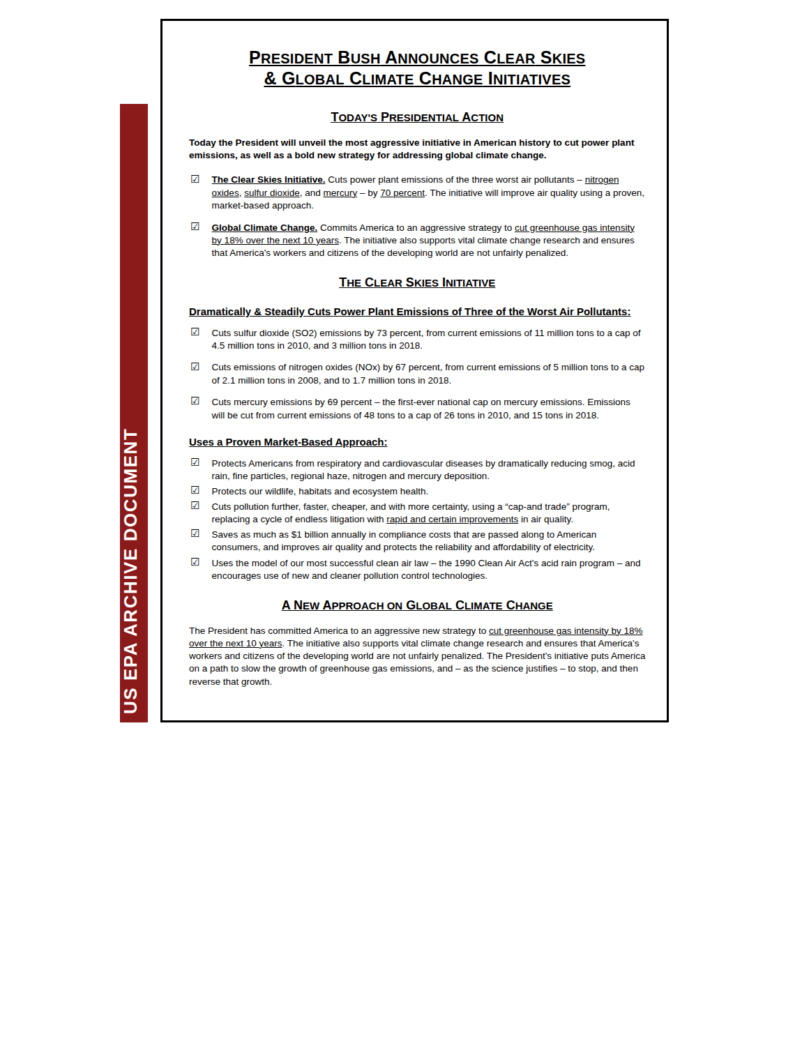US EPA ARCHIVE DOCUMENT
PRESIDENT BUSH ANNOUNCES CLEAR SKIES
& GLOBAL CLIMATE CHANGE INITIATIVES
TODAY'S PRESIDENTIAL ACTION
Today the President will unveil the most aggressive initiative in American history to cut power plant emissions, as well as a bold new strategy for addressing global climate change.
The Clear Skies Initiative. Cuts power plant emissions of the three worst air pollutants – nitrogen oxides, sulfur dioxide, and mercury – by 70 percent. The initiative will improve air quality using a proven, market-based approach.
Global Climate Change. Commits America to an aggressive strategy to cut greenhouse gas intensity by 18% over the next 10 years. The initiative also supports vital climate change research and ensures that America's workers and citizens of the developing world are not unfairly penalized.
THE CLEAR SKIES INITIATIVE
Dramatically & Steadily Cuts Power Plant Emissions of Three of the Worst Air Pollutants:
Cuts sulfur dioxide (SO2) emissions by 73 percent, from current emissions of 11 million tons to a cap of 4.5 million tons in 2010, and 3 million tons in 2018.
Cuts emissions of nitrogen oxides (NOx) by 67 percent, from current emissions of 5 million tons to a cap of 2.1 million tons in 2008, and to 1.7 million tons in 2018.
Cuts mercury emissions by 69 percent – the first-ever national cap on mercury emissions. Emissions will be cut from current emissions of 48 tons to a cap of 26 tons in 2010, and 15 tons in 2018.
Uses a Proven Market-Based Approach:
Protects Americans from respiratory and cardiovascular diseases by dramatically reducing smog, acid rain, fine particles, regional haze, nitrogen and mercury deposition.
Protects our wildlife, habitats and ecosystem health.
Cuts pollution further, faster, cheaper, and with more certainty, using a “cap-and trade” program, replacing a cycle of endless litigation with rapid and certain improvements in air quality.
Saves as much as $1 billion annually in compliance costs that are passed along to American consumers, and improves air quality and protects the reliability and affordability of electricity.
Uses the model of our most successful clean air law – the 1990 Clean Air Act's acid rain program – and encourages use of new and cleaner pollution control technologies.
A NEW APPROACH ON GLOBAL CLIMATE CHANGE
The President has committed America to an aggressive new strategy to cut greenhouse gas intensity by 18% over the next 10 years. The initiative also supports vital climate change research and ensures that America's workers and citizens of the developing world are not unfairly penalized. The President's initiative puts America on a path to slow the growth of greenhouse gas emissions, and – as the science justifies – to stop, and then reverse that growth.